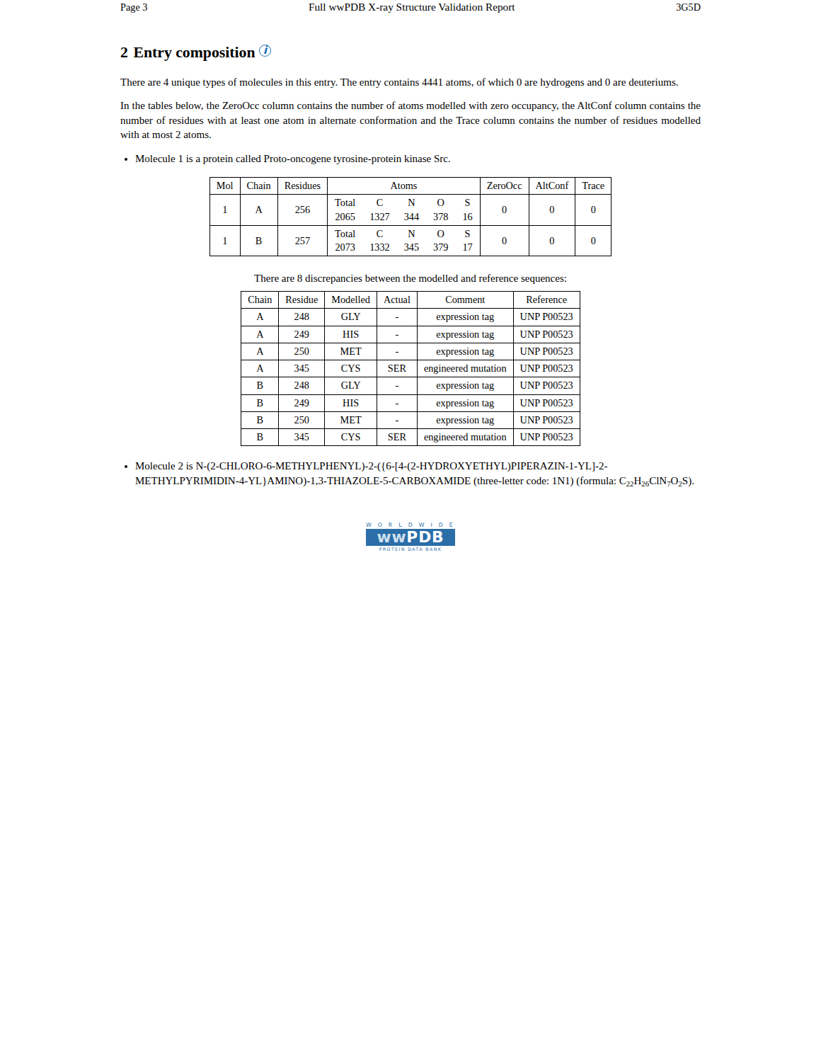Page 3
Full wwPDB X-ray Structure Validation Report
3G5D
2 Entry compositioni
There are 4 unique types of molecules in this entry. The entry contains 4441 atoms, of which 0 are hydrogens and 0 are deuteriums.
In the tables below, the ZeroOcc column contains the number of atoms modelled with zero occupancy, the AltConf column contains the number of residues with at least one atom in alternate conformation and the Trace column contains the number of residues modelled with at most 2 atoms.
Molecule 1 is a protein called Proto-oncogene tyrosine-protein kinase Src.
| Mol | Chain | Residues | Atoms | ZeroOcc | AltConf | Trace |
| --- | --- | --- | --- | --- | --- | --- |
| 1 | A | 256 | / Total / C / N / O / S / / 2065 / 1327 / 344 / 378 / 16 / | 0 | 0 | 0 |
| 1 | B | 257 | / Total / C / N / O / S / / 2073 / 1332 / 345 / 379 / 17 / | 0 | 0 | 0 |
There are 8 discrepancies between the modelled and reference sequences:
| Chain | Residue | Modelled | Actual | Comment | Reference |
| --- | --- | --- | --- | --- | --- |
| A | 248 | GLY | - | expression tag | UNP P00523 |
| A | 249 | HIS | - | expression tag | UNP P00523 |
| A | 250 | MET | - | expression tag | UNP P00523 |
| A | 345 | CYS | SER | engineered mutation | UNP P00523 |
| B | 248 | GLY | - | expression tag | UNP P00523 |
| B | 249 | HIS | - | expression tag | UNP P00523 |
| B | 250 | MET | - | expression tag | UNP P00523 |
| B | 345 | CYS | SER | engineered mutation | UNP P00523 |
Molecule 2 is N-(2-CHLORO-6-METHYLPHENYL)-2-({6-[4-(2-HYDROXYETHYL)PIPERAZIN-1-YL]-2-METHYLPYRIMIDIN-4-YL}AMINO)-1,3-THIAZOLE-5-CARBOXAMIDE (three-letter code: 1N1) (formula: C22H26ClN7O2S).
W O R L D W I D E
ww PDB
PROTEIN DATA BANK